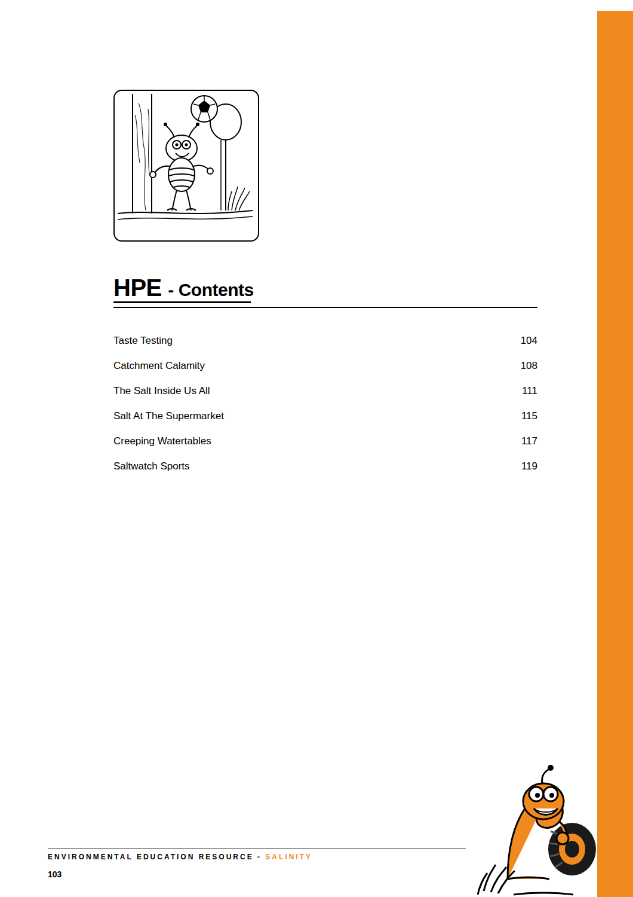HPE - Contents
| Taste Testing | 104 |
| Catchment Calamity | 108 |
| The Salt Inside Us All | 111 |
| Salt At The Supermarket | 115 |
| Creeping Watertables | 117 |
| Saltwatch Sports | 119 |
ENVIRONMENTAL EDUCATION RESOURCE - SALINITY
103